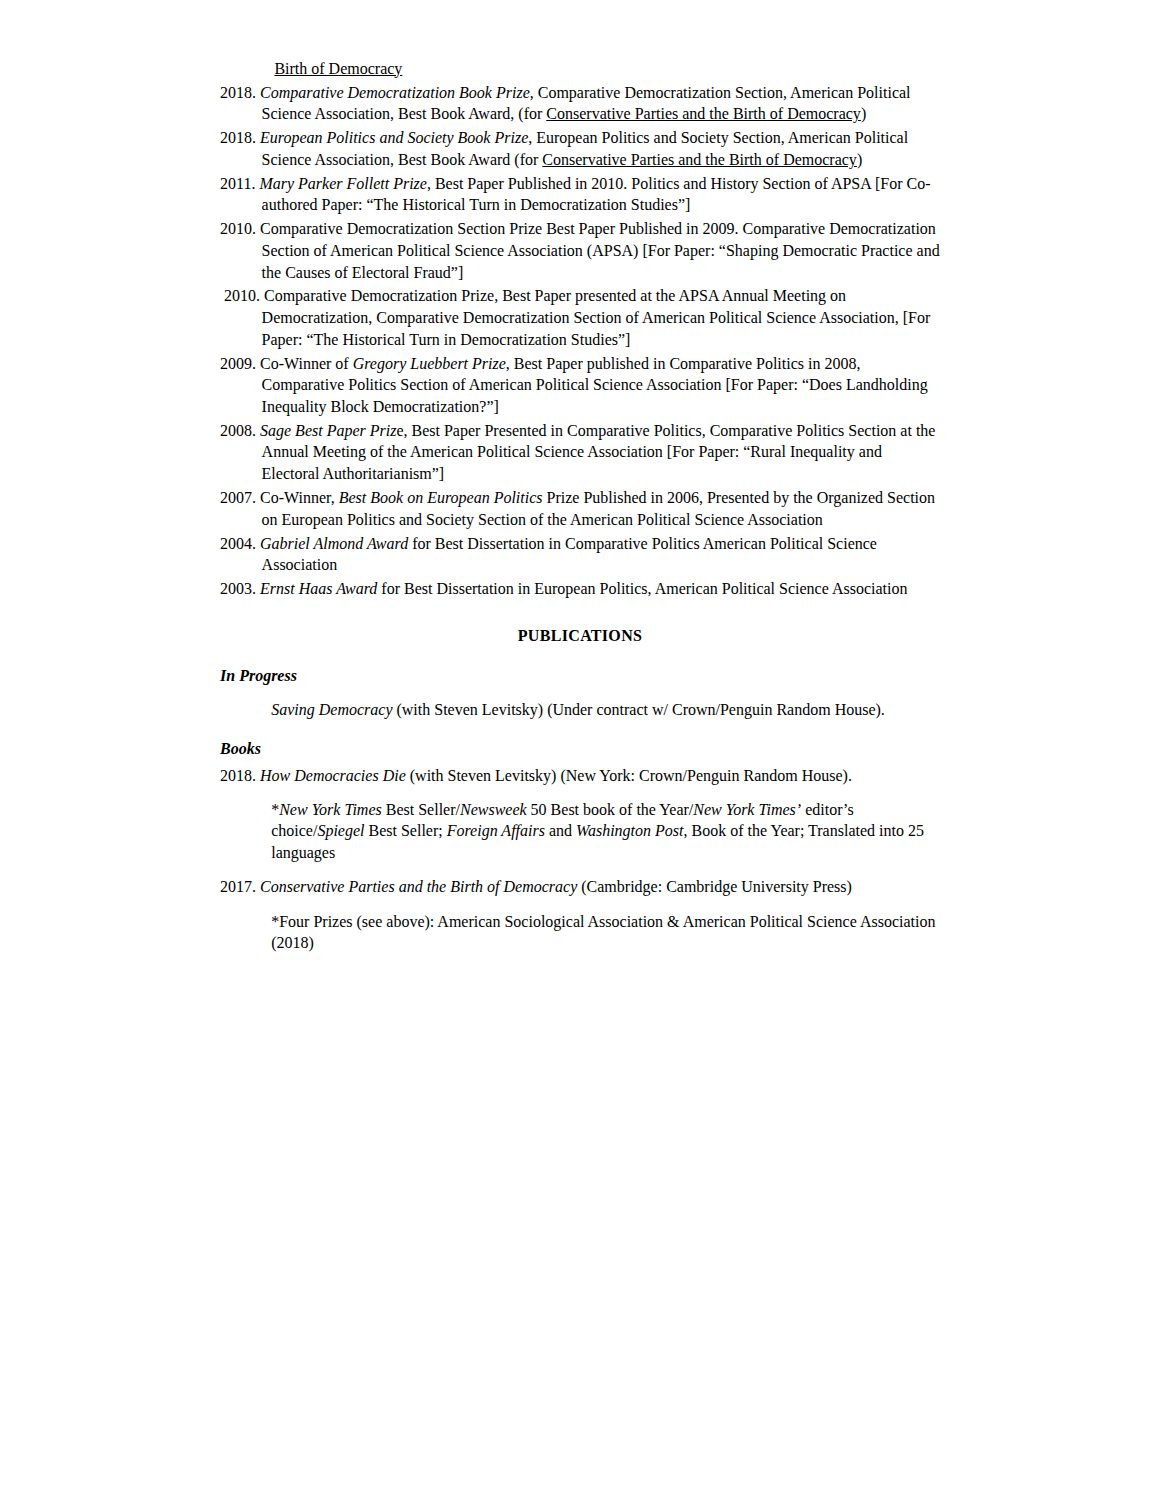Birth of Democracy
2018. Comparative Democratization Book Prize, Comparative Democratization Section, American Political Science Association, Best Book Award, (for Conservative Parties and the Birth of Democracy)
2018. European Politics and Society Book Prize, European Politics and Society Section, American Political Science Association, Best Book Award (for Conservative Parties and the Birth of Democracy)
2011. Mary Parker Follett Prize, Best Paper Published in 2010. Politics and History Section of APSA [For Co-authored Paper: “The Historical Turn in Democratization Studies”]
2010. Comparative Democratization Section Prize Best Paper Published in 2009. Comparative Democratization Section of American Political Science Association (APSA) [For Paper: “Shaping Democratic Practice and the Causes of Electoral Fraud”]
2010. Comparative Democratization Prize, Best Paper presented at the APSA Annual Meeting on Democratization, Comparative Democratization Section of American Political Science Association, [For Paper: “The Historical Turn in Democratization Studies”]
2009. Co-Winner of Gregory Luebbert Prize, Best Paper published in Comparative Politics in 2008, Comparative Politics Section of American Political Science Association [For Paper: “Does Landholding Inequality Block Democratization?”]
2008. Sage Best Paper Prize, Best Paper Presented in Comparative Politics, Comparative Politics Section at the Annual Meeting of the American Political Science Association [For Paper: “Rural Inequality and Electoral Authoritarianism”]
2007. Co-Winner, Best Book on European Politics Prize Published in 2006, Presented by the Organized Section on European Politics and Society Section of the American Political Science Association
2004. Gabriel Almond Award for Best Dissertation in Comparative Politics American Political Science Association
2003. Ernst Haas Award for Best Dissertation in European Politics, American Political Science Association
PUBLICATIONS
In Progress
Saving Democracy (with Steven Levitsky) (Under contract w/ Crown/Penguin Random House).
Books
2018. How Democracies Die (with Steven Levitsky) (New York: Crown/Penguin Random House).
*New York Times Best Seller/Newsweek 50 Best book of the Year/New York Times’ editor’s choice/Spiegel Best Seller; Foreign Affairs and Washington Post, Book of the Year; Translated into 25 languages
2017. Conservative Parties and the Birth of Democracy (Cambridge: Cambridge University Press)
*Four Prizes (see above): American Sociological Association & American Political Science Association (2018)